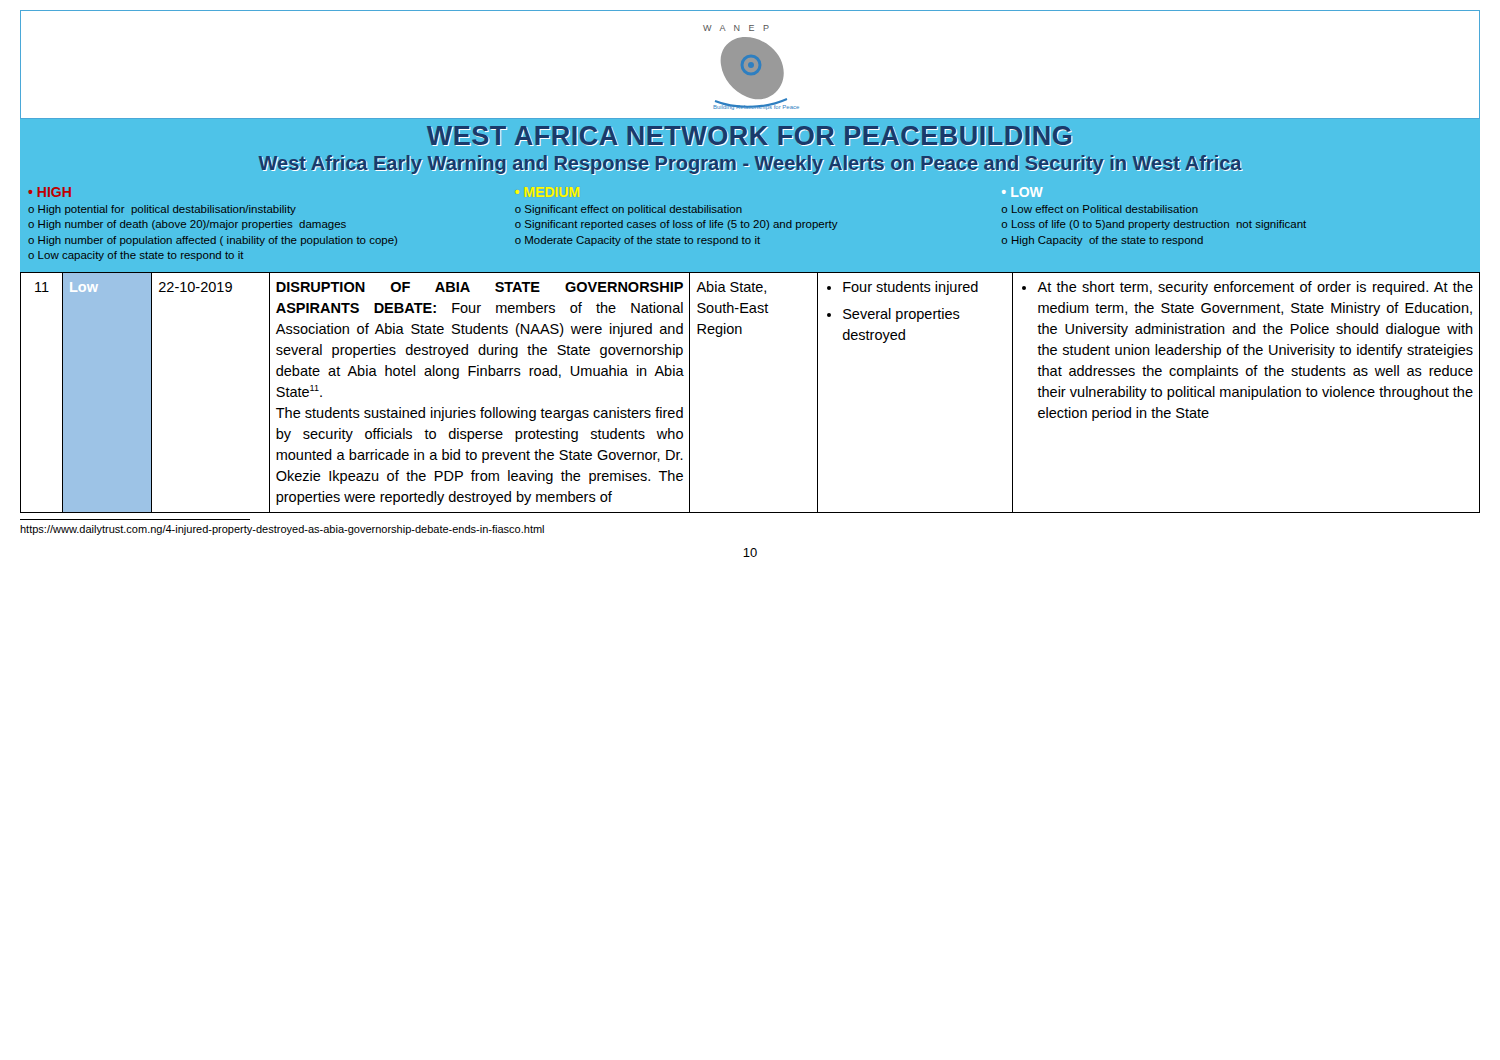W A N E P Building Relationships for Peace
WEST AFRICA NETWORK FOR PEACEBUILDING
West Africa Early Warning and Response Program - Weekly Alerts on Peace and Security in West Africa
HIGH
High potential for political destabilisation/instability
High number of death (above 20)/major properties damages
High number of population affected ( inability of the population to cope)
Low capacity of the state to respond to it
MEDIUM
Significant effect on political destabilisation
Significant reported cases of loss of life (5 to 20) and property
Moderate Capacity of the state to respond to it
LOW
Low effect on Political destabilisation
Loss of life (0 to 5)and property destruction not significant
High Capacity of the state to respond
| 11 | Low | 22-10-2019 | DISRUPTION OF ABIA STATE GOVERNORSHIP ASPIRANTS DEBATE: Four members of the National Association of Abia State Students (NAAS) were injured and several properties destroyed during the State governorship debate at Abia hotel along Finbarrs road, Umuahia in Abia State 11 . The students sustained injuries following teargas canisters fired by security officials to disperse protesting students who mounted a barricade in a bid to prevent the State Governor, Dr. Okezie Ikpeazu of the PDP from leaving the premises. The properties were reportedly destroyed by members of | Abia State, South-East Region | Four students injured Several properties destroyed | At the short term, security enforcement of order is required. At the medium term, the State Government, State Ministry of Education, the University administration and the Police should dialogue with the student union leadership of the Univerisity to identify strateigies that addresses the complaints of the students as well as reduce their vulnerability to political manipulation to violence throughout the election period in the State |
https://www.dailytrust.com.ng/4-injured-property-destroyed-as-abia-governorship-debate-ends-in-fiasco.html
10